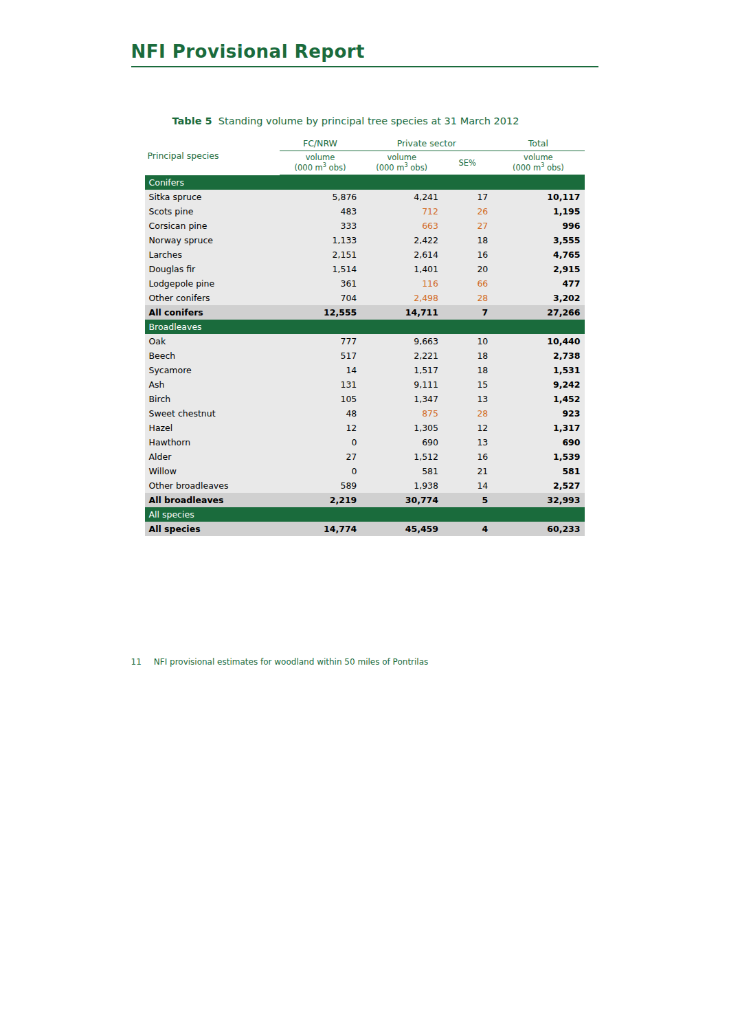NFI Provisional Report
Table 5 Standing volume by principal tree species at 31 March 2012
| Principal species | FC/NRW | Private sector | Total |
| --- | --- | --- | --- |
| volume (000 m 3 obs) | volume (000 m 3 obs) | SE% | volume (000 m 3 obs) |
| Conifers |
| Sitka spruce | 5,876 | 4,241 | 17 | 10,117 |
| Scots pine | 483 | 712 | 26 | 1,195 |
| Corsican pine | 333 | 663 | 27 | 996 |
| Norway spruce | 1,133 | 2,422 | 18 | 3,555 |
| Larches | 2,151 | 2,614 | 16 | 4,765 |
| Douglas fir | 1,514 | 1,401 | 20 | 2,915 |
| Lodgepole pine | 361 | 116 | 66 | 477 |
| Other conifers | 704 | 2,498 | 28 | 3,202 |
| All conifers | 12,555 | 14,711 | 7 | 27,266 |
| Broadleaves |
| Oak | 777 | 9,663 | 10 | 10,440 |
| Beech | 517 | 2,221 | 18 | 2,738 |
| Sycamore | 14 | 1,517 | 18 | 1,531 |
| Ash | 131 | 9,111 | 15 | 9,242 |
| Birch | 105 | 1,347 | 13 | 1,452 |
| Sweet chestnut | 48 | 875 | 28 | 923 |
| Hazel | 12 | 1,305 | 12 | 1,317 |
| Hawthorn | 0 | 690 | 13 | 690 |
| Alder | 27 | 1,512 | 16 | 1,539 |
| Willow | 0 | 581 | 21 | 581 |
| Other broadleaves | 589 | 1,938 | 14 | 2,527 |
| All broadleaves | 2,219 | 30,774 | 5 | 32,993 |
| All species |
| All species | 14,774 | 45,459 | 4 | 60,233 |
11 NFI provisional estimates for woodland within 50 miles of Pontrilas